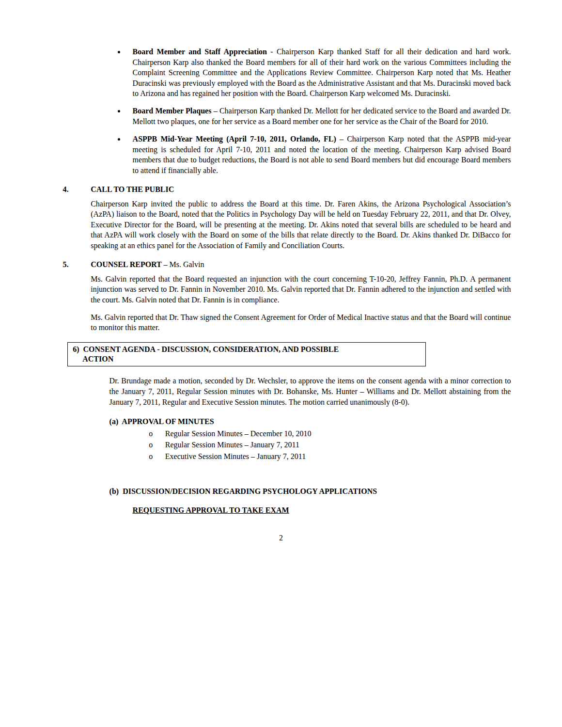Board Member and Staff Appreciation - Chairperson Karp thanked Staff for all their dedication and hard work. Chairperson Karp also thanked the Board members for all of their hard work on the various Committees including the Complaint Screening Committee and the Applications Review Committee. Chairperson Karp noted that Ms. Heather Duracinski was previously employed with the Board as the Administrative Assistant and that Ms. Duracinski moved back to Arizona and has regained her position with the Board. Chairperson Karp welcomed Ms. Duracinski.
Board Member Plaques – Chairperson Karp thanked Dr. Mellott for her dedicated service to the Board and awarded Dr. Mellott two plaques, one for her service as a Board member one for her service as the Chair of the Board for 2010.
ASPPB Mid-Year Meeting (April 7-10, 2011, Orlando, FL) – Chairperson Karp noted that the ASPPB mid-year meeting is scheduled for April 7-10, 2011 and noted the location of the meeting. Chairperson Karp advised Board members that due to budget reductions, the Board is not able to send Board members but did encourage Board members to attend if financially able.
4.
CALL TO THE PUBLIC
Chairperson Karp invited the public to address the Board at this time. Dr. Faren Akins, the Arizona Psychological Association’s (AzPA) liaison to the Board, noted that the Politics in Psychology Day will be held on Tuesday February 22, 2011, and that Dr. Olvey, Executive Director for the Board, will be presenting at the meeting. Dr. Akins noted that several bills are scheduled to be heard and that AzPA will work closely with the Board on some of the bills that relate directly to the Board. Dr. Akins thanked Dr. DiBacco for speaking at an ethics panel for the Association of Family and Conciliation Courts.
5.
COUNSEL REPORT – Ms. Galvin
Ms. Galvin reported that the Board requested an injunction with the court concerning T-10-20, Jeffrey Fannin, Ph.D. A permanent injunction was served to Dr. Fannin in November 2010. Ms. Galvin reported that Dr. Fannin adhered to the injunction and settled with the court. Ms. Galvin noted that Dr. Fannin is in compliance.
Ms. Galvin reported that Dr. Thaw signed the Consent Agreement for Order of Medical Inactive status and that the Board will continue to monitor this matter.
6) CONSENT AGENDA - DISCUSSION, CONSIDERATION, AND POSSIBLE
ACTION
Dr. Brundage made a motion, seconded by Dr. Wechsler, to approve the items on the consent agenda with a minor correction to the January 7, 2011, Regular Session minutes with Dr. Bohanske, Ms. Hunter – Williams and Dr. Mellott abstaining from the January 7, 2011, Regular and Executive Session minutes. The motion carried unanimously (8-0).
(a) APPROVAL OF MINUTES
Regular Session Minutes – December 10, 2010
Regular Session Minutes – January 7, 2011
Executive Session Minutes – January 7, 2011
(b) DISCUSSION/DECISION REGARDING PSYCHOLOGY APPLICATIONS
REQUESTING APPROVAL TO TAKE EXAM
2